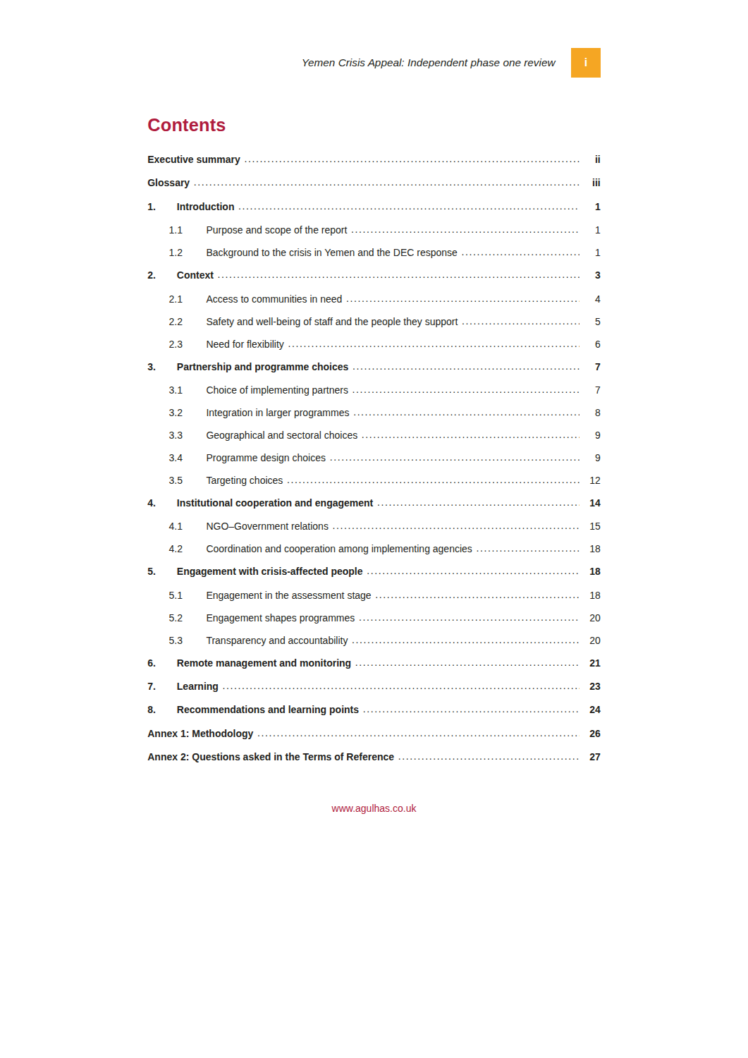Yemen Crisis Appeal: Independent phase one review
i
Contents
Executive summary ........................................................................................................... ii
Glossary ............................................................................................................................. iii
1. Introduction ................................................................................................................. 1
1.1 Purpose and scope of the report ................................................................................ 1
1.2 Background to the crisis in Yemen and the DEC response ........................................ 1
2. Context ....................................................................................................................... 3
2.1 Access to communities in need .................................................................................... 4
2.2 Safety and well-being of staff and the people they support ......................................... 5
2.3 Need for flexibility ....................................................................................................... 6
3. Partnership and programme choices ........................................................................... 7
3.1 Choice of implementing partners .............................................................................. 7
3.2 Integration in larger programmes ................................................................................ 8
3.3 Geographical and sectoral choices ............................................................................ 9
3.4 Programme design choices ......................................................................................... 9
3.5 Targeting choices ....................................................................................................... 12
4. Institutional cooperation and engagement ..................................................................... 14
4.1 NGO–Government relations ......................................................................................... 15
4.2 Coordination and cooperation among implementing agencies .................................. 18
5. Engagement with crisis-affected people ....................................................................... 18
5.1 Engagement in the assessment stage ....................................................................... 18
5.2 Engagement shapes programmes ............................................................................ 20
5.3 Transparency and accountability .............................................................................. 20
6. Remote management and monitoring ........................................................................... 21
7. Learning ..................................................................................................................... 23
8. Recommendations and learning points ....................................................................... 24
Annex 1: Methodology ....................................................................................................... 26
Annex 2: Questions asked in the Terms of Reference ....................................................... 27
www.agulhas.co.uk